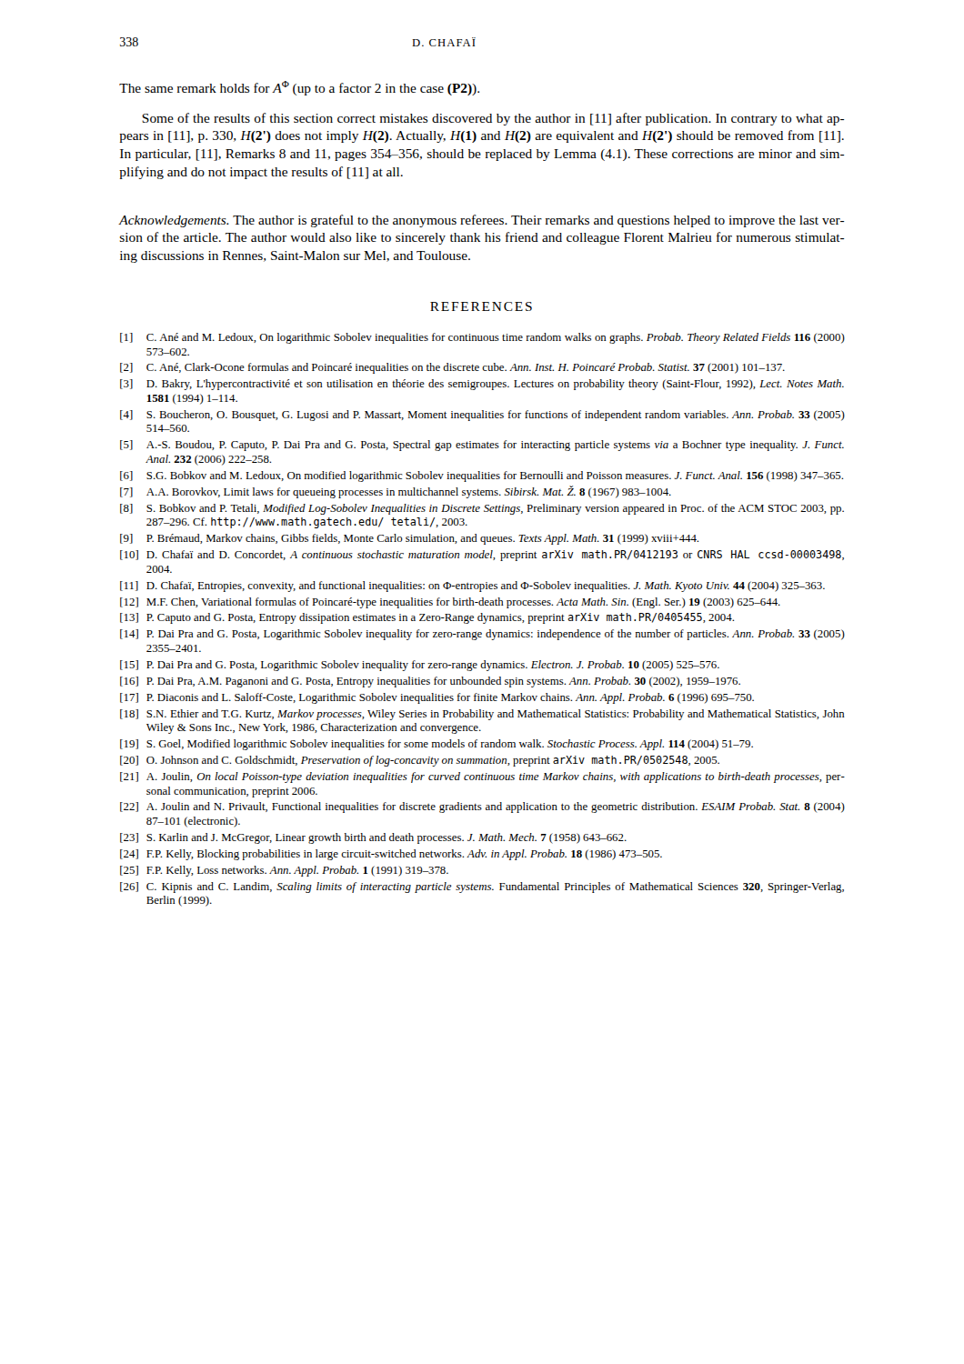338 D. Chafaï
The same remark holds for AΦ (up to a factor 2 in the case (P2)).
Some of the results of this section correct mistakes discovered by the author in [11] after publication. In contrary to what appears in [11], p. 330, H(2') does not imply H(2). Actually, H(1) and H(2) are equivalent and H(2') should be removed from [11]. In particular, [11], Remarks 8 and 11, pages 354–356, should be replaced by Lemma (4.1). These corrections are minor and simplifying and do not impact the results of [11] at all.
Acknowledgements. The author is grateful to the anonymous referees. Their remarks and questions helped to improve the last version of the article. The author would also like to sincerely thank his friend and colleague Florent Malrieu for numerous stimulating discussions in Rennes, Saint-Malon sur Mel, and Toulouse.
References
[1] C. Ané and M. Ledoux, On logarithmic Sobolev inequalities for continuous time random walks on graphs. Probab. Theory Related Fields 116 (2000) 573–602.
[2] C. Ané, Clark-Ocone formulas and Poincaré inequalities on the discrete cube. Ann. Inst. H. Poincaré Probab. Statist. 37 (2001) 101–137.
[3] D. Bakry, L'hypercontractivité et son utilisation en théorie des semigroupes. Lectures on probability theory (Saint-Flour, 1992), Lect. Notes Math. 1581 (1994) 1–114.
[4] S. Boucheron, O. Bousquet, G. Lugosi and P. Massart, Moment inequalities for functions of independent random variables. Ann. Probab. 33 (2005) 514–560.
[5] A.-S. Boudou, P. Caputo, P. Dai Pra and G. Posta, Spectral gap estimates for interacting particle systems via a Bochner type inequality. J. Funct. Anal. 232 (2006) 222–258.
[6] S.G. Bobkov and M. Ledoux, On modified logarithmic Sobolev inequalities for Bernoulli and Poisson measures. J. Funct. Anal. 156 (1998) 347–365.
[7] A.A. Borovkov, Limit laws for queueing processes in multichannel systems. Sibirsk. Mat. Ž. 8 (1967) 983–1004.
[8] S. Bobkov and P. Tetali, Modified Log-Sobolev Inequalities in Discrete Settings, Preliminary version appeared in Proc. of the ACM STOC 2003, pp. 287–296. Cf. http://www.math.gatech.edu/ tetali/, 2003.
[9] P. Brémaud, Markov chains, Gibbs fields, Monte Carlo simulation, and queues. Texts Appl. Math. 31 (1999) xviii+444.
[10] D. Chafaï and D. Concordet, A continuous stochastic maturation model, preprint arXiv math.PR/0412193 or CNRS HAL ccsd-00003498, 2004.
[11] D. Chafaï, Entropies, convexity, and functional inequalities: on Φ-entropies and Φ-Sobolev inequalities. J. Math. Kyoto Univ. 44 (2004) 325–363.
[12] M.F. Chen, Variational formulas of Poincaré-type inequalities for birth-death processes. Acta Math. Sin. (Engl. Ser.) 19 (2003) 625–644.
[13] P. Caputo and G. Posta, Entropy dissipation estimates in a Zero-Range dynamics, preprint arXiv math.PR/0405455, 2004.
[14] P. Dai Pra and G. Posta, Logarithmic Sobolev inequality for zero-range dynamics: independence of the number of particles. Ann. Probab. 33 (2005) 2355–2401.
[15] P. Dai Pra and G. Posta, Logarithmic Sobolev inequality for zero-range dynamics. Electron. J. Probab. 10 (2005) 525–576.
[16] P. Dai Pra, A.M. Paganoni and G. Posta, Entropy inequalities for unbounded spin systems. Ann. Probab. 30 (2002), 1959–1976.
[17] P. Diaconis and L. Saloff-Coste, Logarithmic Sobolev inequalities for finite Markov chains. Ann. Appl. Probab. 6 (1996) 695–750.
[18] S.N. Ethier and T.G. Kurtz, Markov processes, Wiley Series in Probability and Mathematical Statistics: Probability and Mathematical Statistics, John Wiley & Sons Inc., New York, 1986, Characterization and convergence.
[19] S. Goel, Modified logarithmic Sobolev inequalities for some models of random walk. Stochastic Process. Appl. 114 (2004) 51–79.
[20] O. Johnson and C. Goldschmidt, Preservation of log-concavity on summation, preprint arXiv math.PR/0502548, 2005.
[21] A. Joulin, On local Poisson-type deviation inequalities for curved continuous time Markov chains, with applications to birth-death processes, personal communication, preprint 2006.
[22] A. Joulin and N. Privault, Functional inequalities for discrete gradients and application to the geometric distribution. ESAIM Probab. Stat. 8 (2004) 87–101 (electronic).
[23] S. Karlin and J. McGregor, Linear growth birth and death processes. J. Math. Mech. 7 (1958) 643–662.
[24] F.P. Kelly, Blocking probabilities in large circuit-switched networks. Adv. in Appl. Probab. 18 (1986) 473–505.
[25] F.P. Kelly, Loss networks. Ann. Appl. Probab. 1 (1991) 319–378.
[26] C. Kipnis and C. Landim, Scaling limits of interacting particle systems. Fundamental Principles of Mathematical Sciences 320, Springer-Verlag, Berlin (1999).